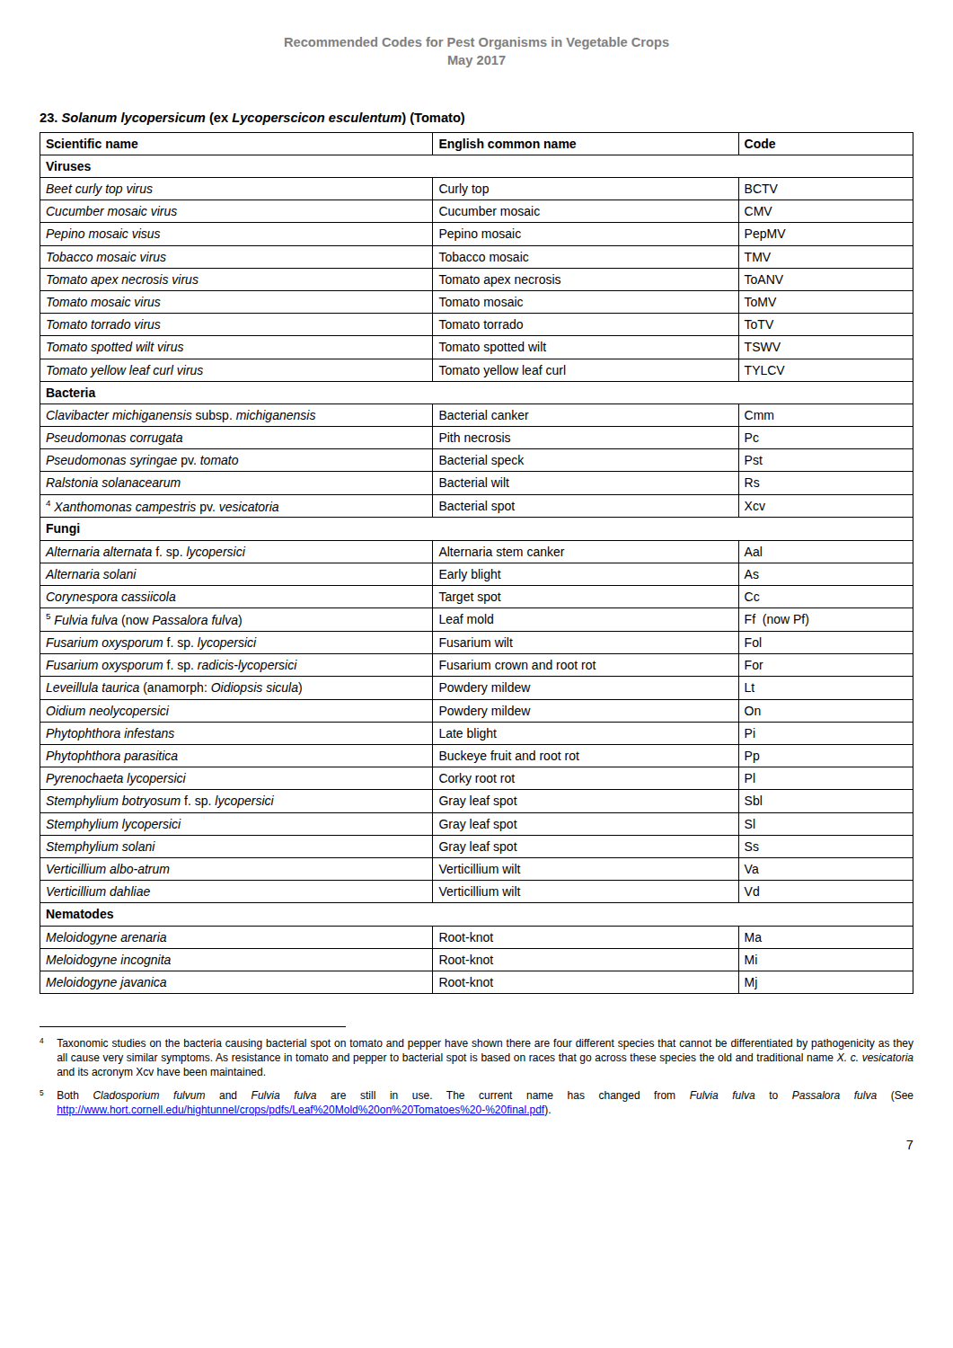Recommended Codes for Pest Organisms in Vegetable Crops
May 2017
23. Solanum lycopersicum (ex Lycoperscicon esculentum) (Tomato)
| Scientific name | English common name | Code |
| --- | --- | --- |
| Viruses |
| Beet curly top virus | Curly top | BCTV |
| Cucumber mosaic virus | Cucumber mosaic | CMV |
| Pepino mosaic visus | Pepino mosaic | PepMV |
| Tobacco mosaic virus | Tobacco mosaic | TMV |
| Tomato apex necrosis virus | Tomato apex necrosis | ToANV |
| Tomato mosaic virus | Tomato mosaic | ToMV |
| Tomato torrado virus | Tomato torrado | ToTV |
| Tomato spotted wilt virus | Tomato spotted wilt | TSWV |
| Tomato yellow leaf curl virus | Tomato yellow leaf curl | TYLCV |
| Bacteria |
| Clavibacter michiganensis subsp. michiganensis | Bacterial canker | Cmm |
| Pseudomonas corrugata | Pith necrosis | Pc |
| Pseudomonas syringae pv. tomato | Bacterial speck | Pst |
| Ralstonia solanacearum | Bacterial wilt | Rs |
| 4 Xanthomonas campestris pv. vesicatoria | Bacterial spot | Xcv |
| Fungi |
| Alternaria alternata f. sp. lycopersici | Alternaria stem canker | Aal |
| Alternaria solani | Early blight | As |
| Corynespora cassiicola | Target spot | Cc |
| 5 Fulvia fulva (now Passalora fulva ) | Leaf mold | Ff (now Pf) |
| Fusarium oxysporum f. sp. lycopersici | Fusarium wilt | Fol |
| Fusarium oxysporum f. sp. radicis-lycopersici | Fusarium crown and root rot | For |
| Leveillula taurica (anamorph: Oidiopsis sicula ) | Powdery mildew | Lt |
| Oidium neolycopersici | Powdery mildew | On |
| Phytophthora infestans | Late blight | Pi |
| Phytophthora parasitica | Buckeye fruit and root rot | Pp |
| Pyrenochaeta lycopersici | Corky root rot | Pl |
| Stemphylium botryosum f. sp. lycopersici | Gray leaf spot | Sbl |
| Stemphylium lycopersici | Gray leaf spot | Sl |
| Stemphylium solani | Gray leaf spot | Ss |
| Verticillium albo-atrum | Verticillium wilt | Va |
| Verticillium dahliae | Verticillium wilt | Vd |
| Nematodes |
| Meloidogyne arenaria | Root-knot | Ma |
| Meloidogyne incognita | Root-knot | Mi |
| Meloidogyne javanica | Root-knot | Mj |
4
Taxonomic studies on the bacteria causing bacterial spot on tomato and pepper have shown there are four different species that cannot be differentiated by pathogenicity as they all cause very similar symptoms. As resistance in tomato and pepper to bacterial spot is based on races that go across these species the old and traditional name X. c. vesicatoria and its acronym Xcv have been maintained.
5
Both Cladosporium fulvum and Fulvia fulva are still in use. The current name has changed from Fulvia fulva to Passalora fulva (See http://www.hort.cornell.edu/hightunnel/crops/pdfs/Leaf%20Mold%20on%20Tomatoes%20-%20final.pdf).
7